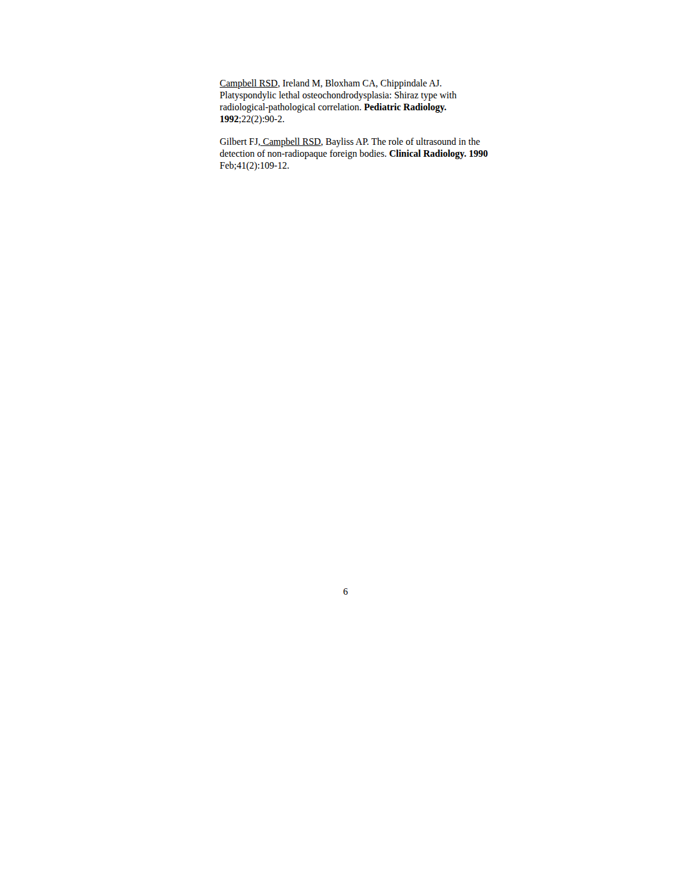Campbell RSD, Ireland M, Bloxham CA, Chippindale AJ. Platyspondylic lethal osteochondrodysplasia: Shiraz type with radiological-pathological correlation. Pediatric Radiology. 1992;22(2):90-2.
Gilbert FJ, Campbell RSD, Bayliss AP. The role of ultrasound in the detection of non-radiopaque foreign bodies. Clinical Radiology. 1990 Feb;41(2):109-12.
6